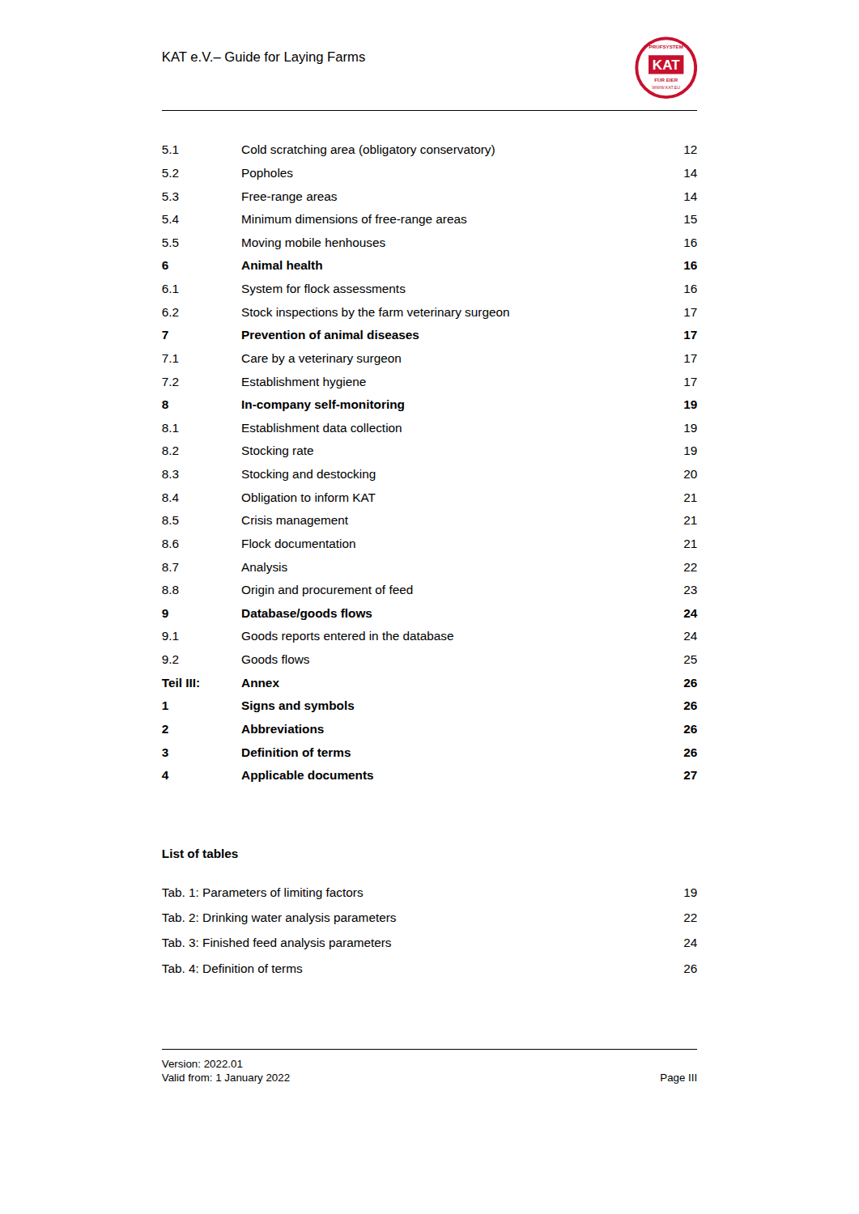KAT e.V.– Guide for Laying Farms
PRÜFSYSTEM KAT FÜR EIER WWW.KAT.EU
| 5.1 | Cold scratching area (obligatory conservatory) | 12 |
| 5.2 | Popholes | 14 |
| 5.3 | Free-range areas | 14 |
| 5.4 | Minimum dimensions of free-range areas | 15 |
| 5.5 | Moving mobile henhouses | 16 |
| 6 | Animal health | 16 |
| 6.1 | System for flock assessments | 16 |
| 6.2 | Stock inspections by the farm veterinary surgeon | 17 |
| 7 | Prevention of animal diseases | 17 |
| 7.1 | Care by a veterinary surgeon | 17 |
| 7.2 | Establishment hygiene | 17 |
| 8 | In-company self-monitoring | 19 |
| 8.1 | Establishment data collection | 19 |
| 8.2 | Stocking rate | 19 |
| 8.3 | Stocking and destocking | 20 |
| 8.4 | Obligation to inform KAT | 21 |
| 8.5 | Crisis management | 21 |
| 8.6 | Flock documentation | 21 |
| 8.7 | Analysis | 22 |
| 8.8 | Origin and procurement of feed | 23 |
| 9 | Database/goods flows | 24 |
| 9.1 | Goods reports entered in the database | 24 |
| 9.2 | Goods flows | 25 |
| Teil III: | Annex | 26 |
| 1 | Signs and symbols | 26 |
| 2 | Abbreviations | 26 |
| 3 | Definition of terms | 26 |
| 4 | Applicable documents | 27 |
List of tables
| Tab. 1: Parameters of limiting factors | 19 |
| Tab. 2: Drinking water analysis parameters | 22 |
| Tab. 3: Finished feed analysis parameters | 24 |
| Tab. 4: Definition of terms | 26 |
Version: 2022.01
Valid from: 1 January 2022
Page III